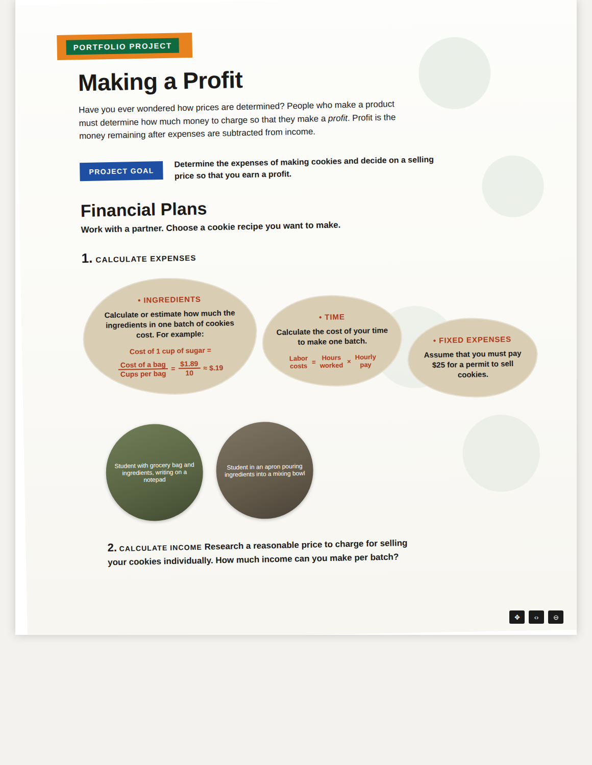Portfolio Project
Making a Profit
Have you ever wondered how prices are determined? People who make a product must determine how much money to charge so that they make a profit. Profit is the money remaining after expenses are subtracted from income.
Project Goal
Determine the expenses of making cookies and decide on a selling price so that you earn a profit.
Financial Plans
Work with a partner. Choose a cookie recipe you want to make.
1. Calculate Expenses
Ingredients
Calculate or estimate how much the ingredients in one batch of cookies cost. For example:
Cost of 1 cup of sugar =
Cost of a bag Cups per bag = $1.89 10 ≈ $.19
Time
Calculate the cost of your time to make one batch.
Labor costs = Hours worked × Hourly pay
Fixed Expenses
Assume that you must pay $25 for a permit to sell cookies.
Student with grocery bag and ingredients, writing on a notepad
Student in an apron pouring ingredients into a mixing bowl
2. Calculate Income Research a reasonable price to charge for selling your cookies individually. How much income can you make per batch?
✥ ‹› ⊖